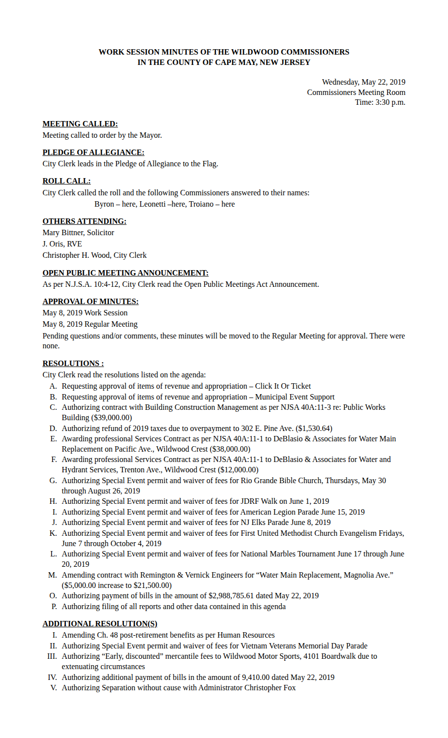WORK SESSION MINUTES OF THE WILDWOOD COMMISSIONERS
IN THE COUNTY OF CAPE MAY, NEW JERSEY
Wednesday, May 22, 2019
Commissioners Meeting Room
Time: 3:30 p.m.
MEETING CALLED:
Meeting called to order by the Mayor.
PLEDGE OF ALLEGIANCE:
City Clerk leads in the Pledge of Allegiance to the Flag.
ROLL CALL:
City Clerk called the roll and the following Commissioners answered to their names:
Byron – here, Leonetti –here, Troiano – here
OTHERS ATTENDING:
Mary Bittner, Solicitor
J. Oris, RVE
Christopher H. Wood, City Clerk
OPEN PUBLIC MEETING ANNOUNCEMENT:
As per N.J.S.A. 10:4-12, City Clerk read the Open Public Meetings Act Announcement.
APPROVAL OF MINUTES:
May 8, 2019 Work Session
May 8, 2019 Regular Meeting
Pending questions and/or comments, these minutes will be moved to the Regular Meeting for approval. There were none.
RESOLUTIONS :
City Clerk read the resolutions listed on the agenda:
Requesting approval of items of revenue and appropriation – Click It Or Ticket
Requesting approval of items of revenue and appropriation – Municipal Event Support
Authorizing contract with Building Construction Management as per NJSA 40A:11-3 re: Public Works Building ($39,000.00)
Authorizing refund of 2019 taxes due to overpayment to 302 E. Pine Ave. ($1,530.64)
Awarding professional Services Contract as per NJSA 40A:11-1 to DeBlasio & Associates for Water Main Replacement on Pacific Ave., Wildwood Crest ($38,000.00)
Awarding professional Services Contract as per NJSA 40A:11-1 to DeBlasio & Associates for Water and Hydrant Services, Trenton Ave., Wildwood Crest ($12,000.00)
Authorizing Special Event permit and waiver of fees for Rio Grande Bible Church, Thursdays, May 30 through August 26, 2019
Authorizing Special Event permit and waiver of fees for JDRF Walk on June 1, 2019
Authorizing Special Event permit and waiver of fees for American Legion Parade June 15, 2019
Authorizing Special Event permit and waiver of fees for NJ Elks Parade June 8, 2019
Authorizing Special Event permit and waiver of fees for First United Methodist Church Evangelism Fridays, June 7 through October 4, 2019
Authorizing Special Event permit and waiver of fees for National Marbles Tournament June 17 through June 20, 2019
Amending contract with Remington & Vernick Engineers for “Water Main Replacement, Magnolia Ave.” ($5,000.00 increase to $21,500.00)
Authorizing payment of bills in the amount of $2,988,785.61 dated May 22, 2019
Authorizing filing of all reports and other data contained in this agenda
ADDITIONAL RESOLUTION(S)
Amending Ch. 48 post-retirement benefits as per Human Resources
Authorizing Special Event permit and waiver of fees for Vietnam Veterans Memorial Day Parade
Authorizing “Early, discounted” mercantile fees to Wildwood Motor Sports, 4101 Boardwalk due to extenuating circumstances
Authorizing additional payment of bills in the amount of 9,410.00 dated May 22, 2019
Authorizing Separation without cause with Administrator Christopher Fox